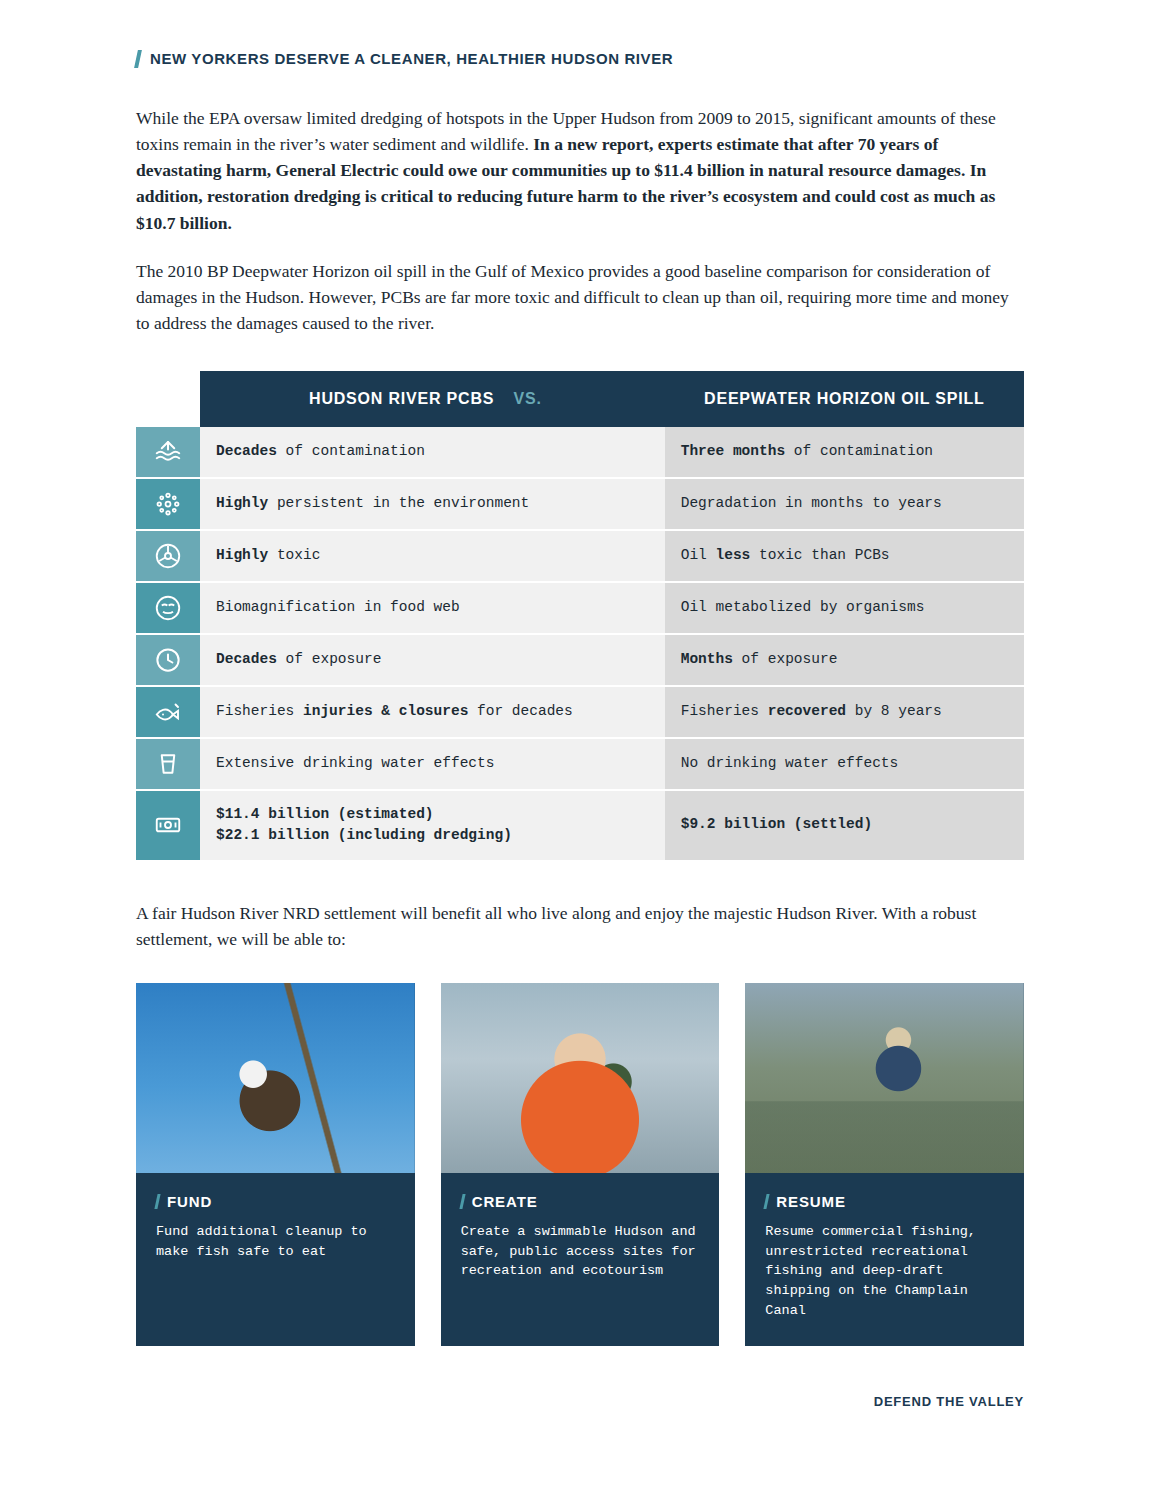New Yorkers Deserve a Cleaner, Healthier Hudson River
While the EPA oversaw limited dredging of hotspots in the Upper Hudson from 2009 to 2015, significant amounts of these toxins remain in the river’s water sediment and wildlife. In a new report, experts estimate that after 70 years of devastating harm, General Electric could owe our communities up to $11.4 billion in natural resource damages. In addition, restoration dredging is critical to reducing future harm to the river’s ecosystem and could cost as much as $10.7 billion.
The 2010 BP Deepwater Horizon oil spill in the Gulf of Mexico provides a good baseline comparison for consideration of damages in the Hudson. However, PCBs are far more toxic and difficult to clean up than oil, requiring more time and money to address the damages caused to the river.
| | Hudson River PCBs vs. | Deepwater Horizon Oil Spill |
| --- | --- | --- |
| | Decades of contamination | Three months of contamination |
| | Highly persistent in the environment | Degradation in months to years |
| | Highly toxic | Oil less toxic than PCBs |
| | Biomagnification in food web | Oil metabolized by organisms |
| | Decades of exposure | Months of exposure |
| | Fisheries injuries & closures for decades | Fisheries recovered by 8 years |
| | Extensive drinking water effects | No drinking water effects |
| | $11.4 billion (estimated) $22.1 billion (including dredging) | $9.2 billion (settled) |
A fair Hudson River NRD settlement will benefit all who live along and enjoy the majestic Hudson River. With a robust settlement, we will be able to:
Fund
Fund additional cleanup to make fish safe to eat
Create
Create a swimmable Hudson and safe, public access sites for recreation and ecotourism
Resume
Resume commercial fishing, unrestricted recreational fishing and deep-draft shipping on the Champlain Canal
Defend the Valley